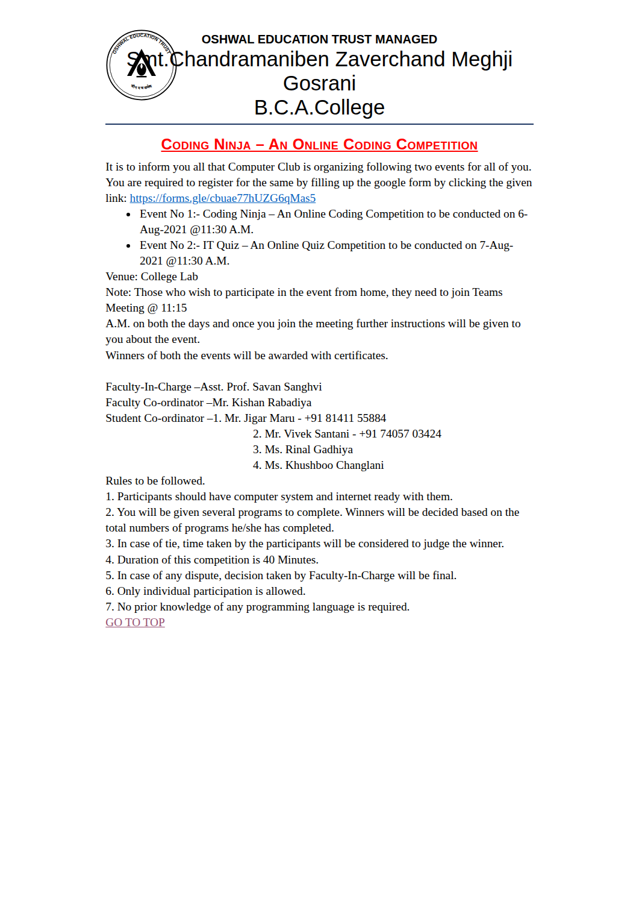OSHWAL EDUCATION TRUST श्री न म च कर्मण्य
OSHWAL EDUCATION TRUST MANAGED
Smt.Chandramaniben Zaverchand Meghji Gosrani
B.C.A.College
Coding Ninja – An Online Coding Competition
It is to inform you all that Computer Club is organizing following two events for all of you. You are required to register for the same by filling up the google form by clicking the given link: https://forms.gle/cbuae77hUZG6qMas5
Event No 1:- Coding Ninja – An Online Coding Competition to be conducted on 6-Aug-2021 @11:30 A.M.
Event No 2:- IT Quiz – An Online Quiz Competition to be conducted on 7-Aug-2021 @11:30 A.M.
Venue: College Lab
Note: Those who wish to participate in the event from home, they need to join Teams Meeting @ 11:15
A.M. on both the days and once you join the meeting further instructions will be given to you about the event.
Winners of both the events will be awarded with certificates.
Faculty-In-Charge –Asst. Prof. Savan Sanghvi
Faculty Co-ordinator –Mr. Kishan Rabadiya
Student Co-ordinator –1. Mr. Jigar Maru - +91 81411 55884
2. Mr. Vivek Santani - +91 74057 03424
3. Ms. Rinal Gadhiya
4. Ms. Khushboo Changlani
Rules to be followed.
1. Participants should have computer system and internet ready with them.
2. You will be given several programs to complete. Winners will be decided based on the total numbers of programs he/she has completed.
3. In case of tie, time taken by the participants will be considered to judge the winner.
4. Duration of this competition is 40 Minutes.
5. In case of any dispute, decision taken by Faculty-In-Charge will be final.
6. Only individual participation is allowed.
7. No prior knowledge of any programming language is required.
GO TO TOP